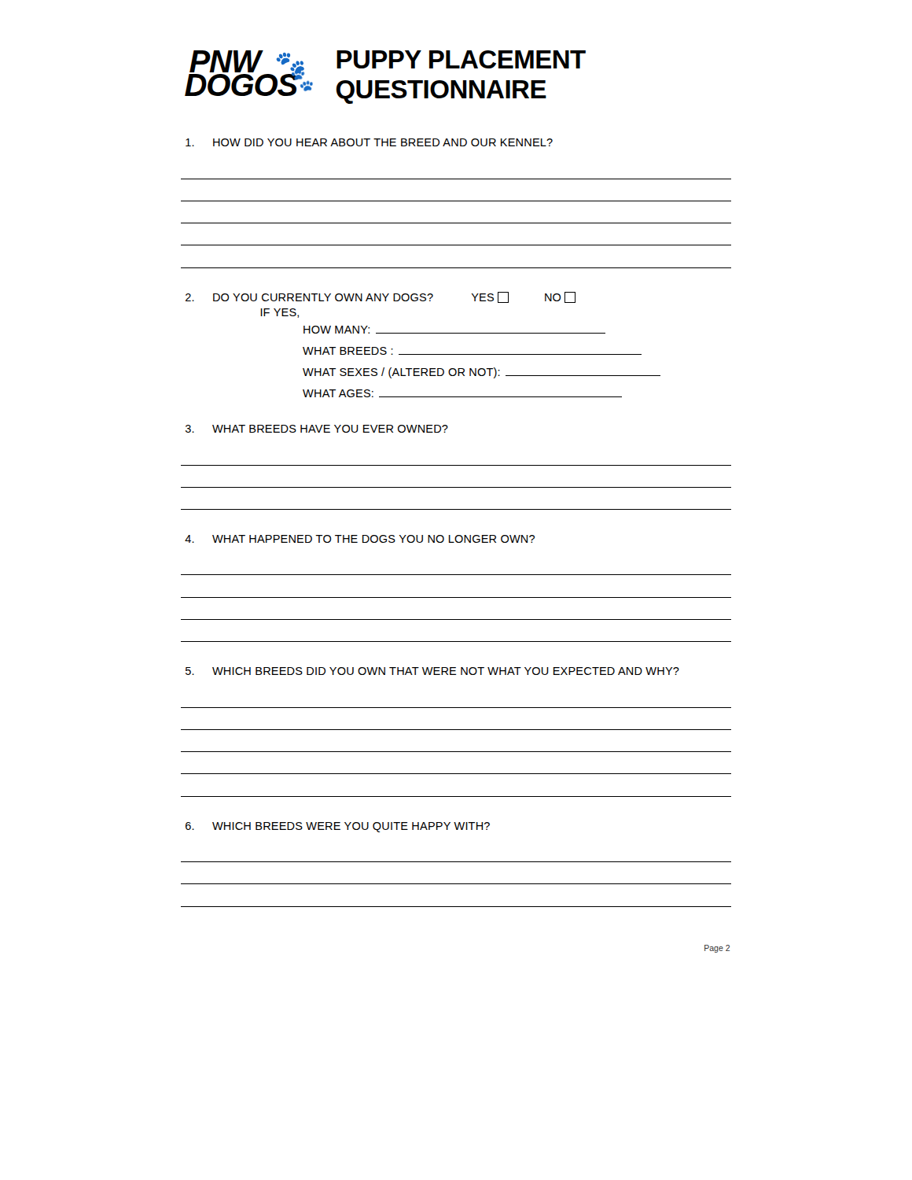🐾 🐾 PNW DOGOS
PUPPY PLACEMENT QUESTIONNAIRE
HOW DID YOU HEAR ABOUT THE BREED AND OUR KENNEL?
DO YOU CURRENTLY OWN ANY DOGS? YES NO
IF YES,
HOW MANY:
WHAT BREEDS :
WHAT SEXES / (ALTERED OR NOT):
WHAT AGES:
WHAT BREEDS HAVE YOU EVER OWNED?
WHAT HAPPENED TO THE DOGS YOU NO LONGER OWN?
WHICH BREEDS DID YOU OWN THAT WERE NOT WHAT YOU EXPECTED AND WHY?
WHICH BREEDS WERE YOU QUITE HAPPY WITH?
Page 2